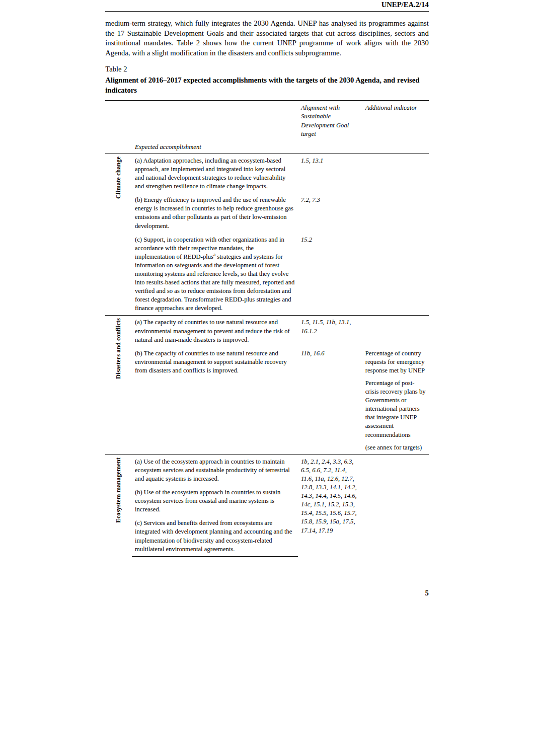UNEP/EA.2/14
medium-term strategy, which fully integrates the 2030 Agenda. UNEP has analysed its programmes against the 17 Sustainable Development Goals and their associated targets that cut across disciplines, sectors and institutional mandates. Table 2 shows how the current UNEP programme of work aligns with the 2030 Agenda, with a slight modification in the disasters and conflicts subprogramme.
Table 2
Alignment of 2016–2017 expected accomplishments with the targets of the 2030 Agenda, and revised indicators
| | | Alignment with Sustainable Development Goal target | Additional indicator |
| --- | --- | --- | --- |
| | Expected accomplishment | | |
| Climate change | (a) Adaptation approaches, including an ecosystem-based approach, are implemented and integrated into key sectoral and national development strategies to reduce vulnerability and strengthen resilience to climate change impacts. | 1.5, 13.1 | |
| (b) Energy efficiency is improved and the use of renewable energy is increased in countries to help reduce greenhouse gas emissions and other pollutants as part of their low-emission development. | 7.2, 7.3 | |
| (c) Support, in cooperation with other organizations and in accordance with their respective mandates, the implementation of REDD-plus a strategies and systems for information on safeguards and the development of forest monitoring systems and reference levels, so that they evolve into results-based actions that are fully measured, reported and verified and so as to reduce emissions from deforestation and forest degradation. Transformative REDD-plus strategies and finance approaches are developed. | 15.2 | |
| Disasters and conflicts | (a) The capacity of countries to use natural resource and environmental management to prevent and reduce the risk of natural and man-made disasters is improved. | 1.5, 11.5, 11b, 13.1, 16.1.2 | |
| (b) The capacity of countries to use natural resource and environmental management to support sustainable recovery from disasters and conflicts is improved. | 11b, 16.6 | Percentage of country requests for emergency response met by UNEP Percentage of post-crisis recovery plans by Governments or international partners that integrate UNEP assessment recommendations (see annex for targets) |
| Ecosystem management | (a) Use of the ecosystem approach in countries to maintain ecosystem services and sustainable productivity of terrestrial and aquatic systems is increased. | 1b, 2.1, 2.4, 3.3, 6.3, 6.5, 6.6, 7.2, 11.4, 11.6, 11a, 12.6, 12.7, 12.8, 13.3, 14.1, 14.2, 14.3, 14.4, 14.5, 14.6, 14c, 15.1, 15.2, 15.3, 15.4, 15.5, 15.6, 15.7, 15.8, 15.9, 15a, 17.5, 17.14, 17.19 | |
| (b) Use of the ecosystem approach in countries to sustain ecosystem services from coastal and marine systems is increased. |
| (c) Services and benefits derived from ecosystems are integrated with development planning and accounting and the implementation of biodiversity and ecosystem-related multilateral environmental agreements. |
5